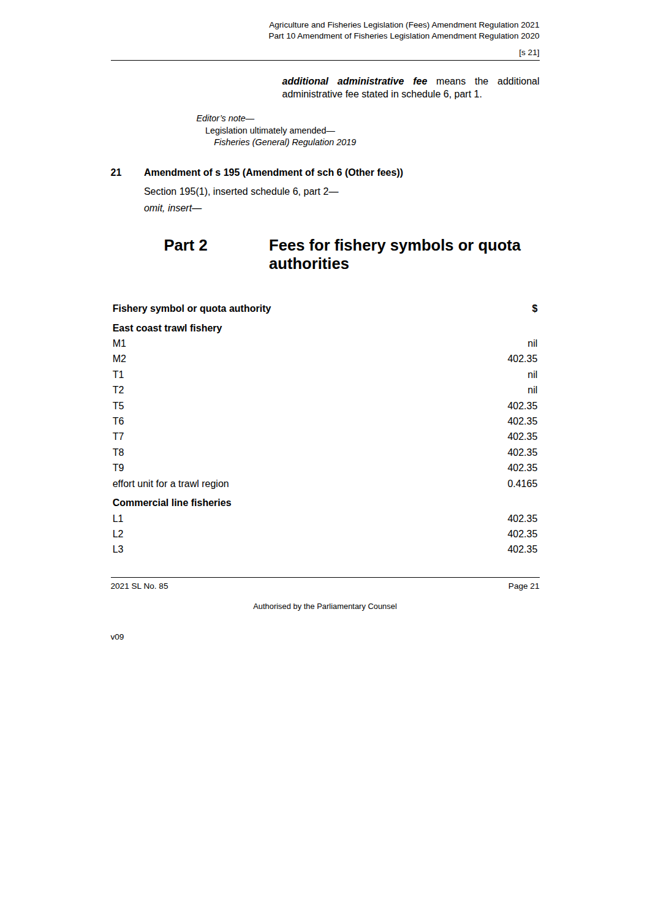Agriculture and Fisheries Legislation (Fees) Amendment Regulation 2021 Part 10 Amendment of Fisheries Legislation Amendment Regulation 2020
[s 21]
additional administrative fee means the additional administrative fee stated in schedule 6, part 1.
Editor’s note—
Legislation ultimately amended—
Fisheries (General) Regulation 2019
21 Amendment of s 195 (Amendment of sch 6 (Other fees))
Section 195(1), inserted schedule 6, part 2—
omit, insert—
Part 2 Fees for fishery symbols or quota authorities
| Fishery symbol or quota authority | $ |
| --- | --- |
| East coast trawl fishery |
| M1 | nil |
| M2 | 402.35 |
| T1 | nil |
| T2 | nil |
| T5 | 402.35 |
| T6 | 402.35 |
| T7 | 402.35 |
| T8 | 402.35 |
| T9 | 402.35 |
| effort unit for a trawl region | 0.4165 |
| Commercial line fisheries |
| L1 | 402.35 |
| L2 | 402.35 |
| L3 | 402.35 |
2021 SL No. 85 Page 21
Authorised by the Parliamentary Counsel
v09